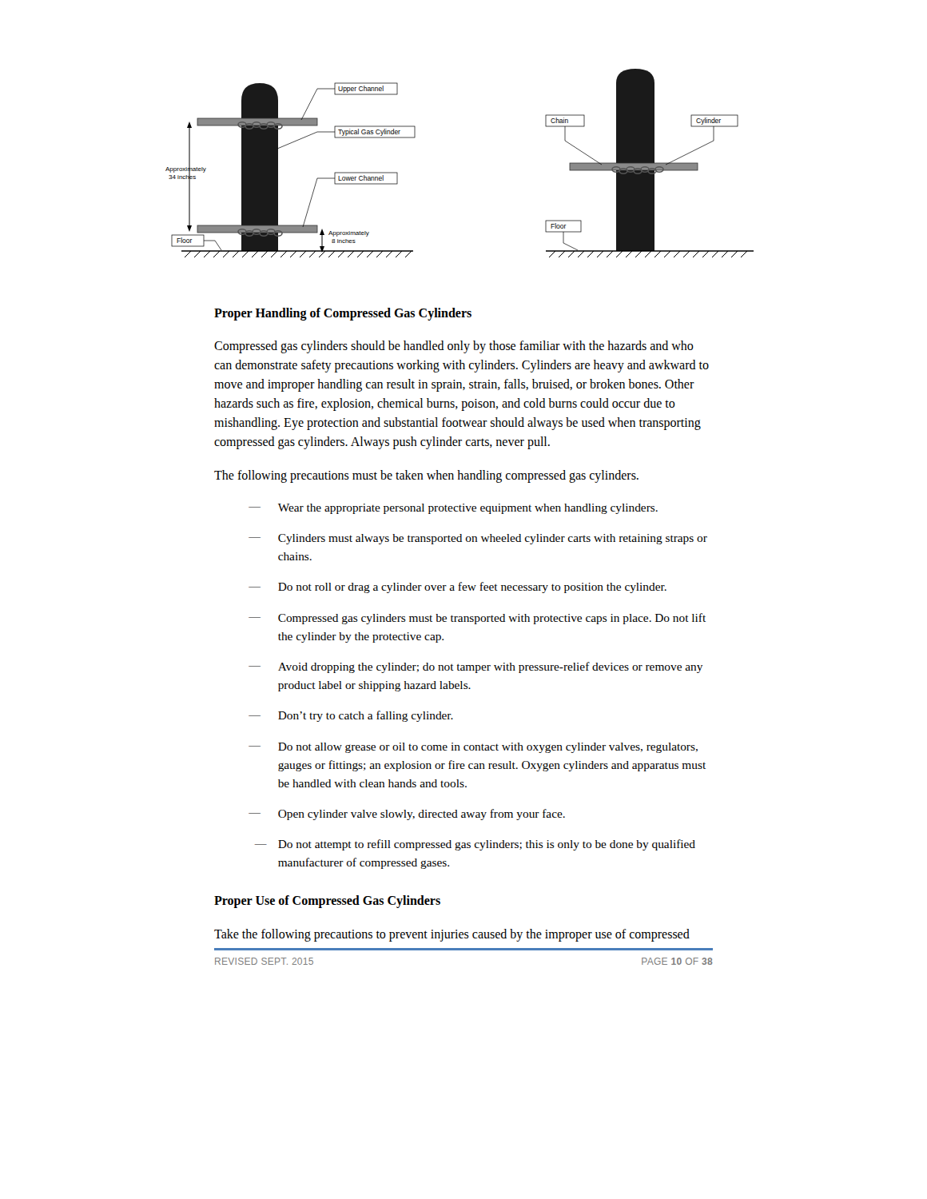Upper Channel Typical Gas Cylinder Lower Channel Floor Approximately 34 inches Approximately 8 inches
Chain Cylinder Floor
Proper Handling of Compressed Gas Cylinders
Compressed gas cylinders should be handled only by those familiar with the hazards and who can demonstrate safety precautions working with cylinders. Cylinders are heavy and awkward to move and improper handling can result in sprain, strain, falls, bruised, or broken bones. Other hazards such as fire, explosion, chemical burns, poison, and cold burns could occur due to mishandling. Eye protection and substantial footwear should always be used when transporting compressed gas cylinders. Always push cylinder carts, never pull.
The following precautions must be taken when handling compressed gas cylinders.
Wear the appropriate personal protective equipment when handling cylinders.
Cylinders must always be transported on wheeled cylinder carts with retaining straps or chains.
Do not roll or drag a cylinder over a few feet necessary to position the cylinder.
Compressed gas cylinders must be transported with protective caps in place. Do not lift the cylinder by the protective cap.
Avoid dropping the cylinder; do not tamper with pressure-relief devices or remove any product label or shipping hazard labels.
Don’t try to catch a falling cylinder.
Do not allow grease or oil to come in contact with oxygen cylinder valves, regulators, gauges or fittings; an explosion or fire can result. Oxygen cylinders and apparatus must be handled with clean hands and tools.
Open cylinder valve slowly, directed away from your face.
Do not attempt to refill compressed gas cylinders; this is only to be done by qualified manufacturer of compressed gases.
Proper Use of Compressed Gas Cylinders
Take the following precautions to prevent injuries caused by the improper use of compressed
REVISED SEPT. 2015 PAGE 10 OF 38